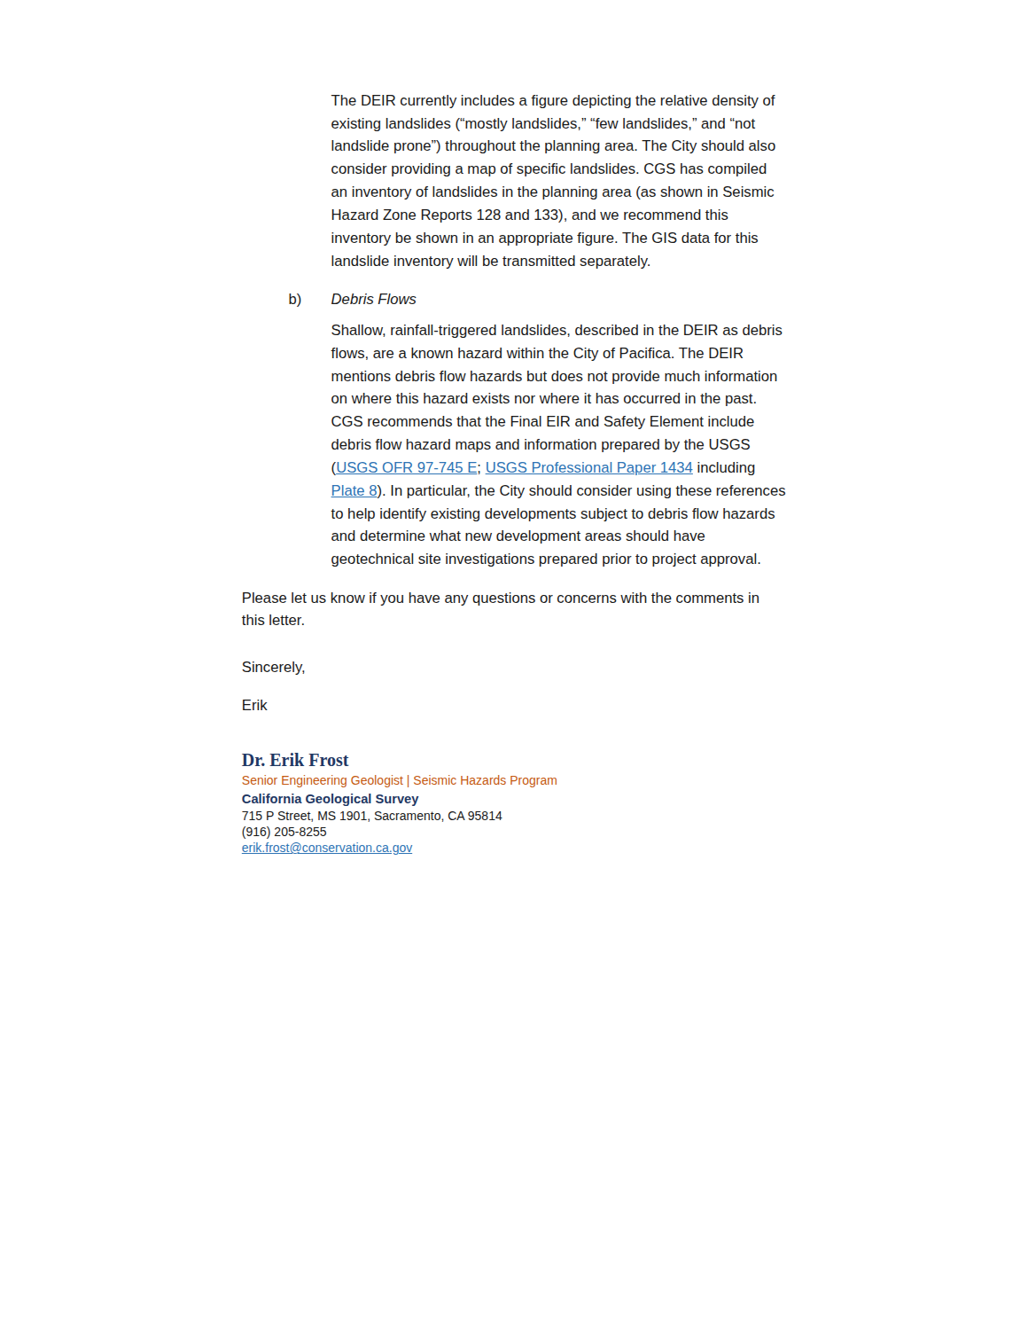The DEIR currently includes a figure depicting the relative density of existing landslides (“mostly landslides,” “few landslides,” and “not landslide prone”) throughout the planning area. The City should also consider providing a map of specific landslides. CGS has compiled an inventory of landslides in the planning area (as shown in Seismic Hazard Zone Reports 128 and 133), and we recommend this inventory be shown in an appropriate figure. The GIS data for this landslide inventory will be transmitted separately.
b) Debris Flows
Shallow, rainfall-triggered landslides, described in the DEIR as debris flows, are a known hazard within the City of Pacifica. The DEIR mentions debris flow hazards but does not provide much information on where this hazard exists nor where it has occurred in the past. CGS recommends that the Final EIR and Safety Element include debris flow hazard maps and information prepared by the USGS (USGS OFR 97-745 E; USGS Professional Paper 1434 including Plate 8). In particular, the City should consider using these references to help identify existing developments subject to debris flow hazards and determine what new development areas should have geotechnical site investigations prepared prior to project approval.
Please let us know if you have any questions or concerns with the comments in this letter.
Sincerely,
Erik
Dr. Erik Frost
Senior Engineering Geologist | Seismic Hazards Program
California Geological Survey
715 P Street, MS 1901, Sacramento, CA 95814
(916) 205-8255
erik.frost@conservation.ca.gov